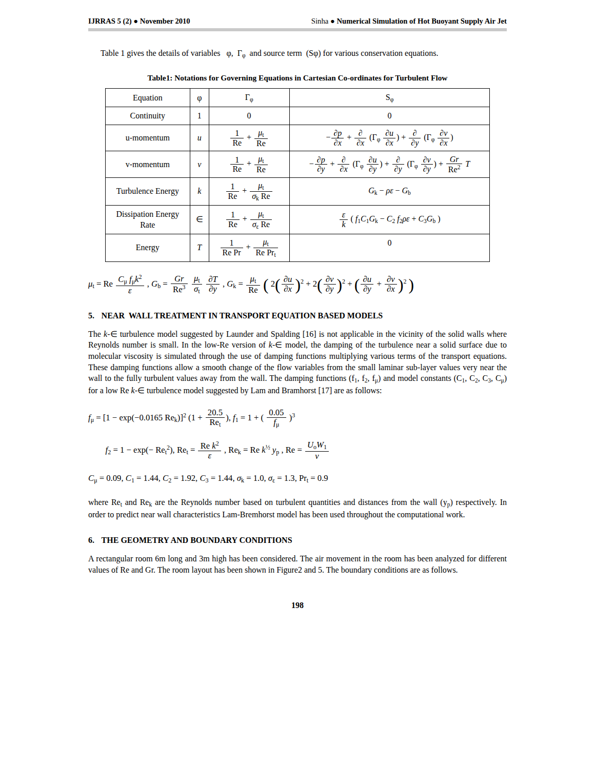IJRRAS 5 (2) ● November 2010
Sinha ● Numerical Simulation of Hot Buoyant Supply Air Jet
Table 1 gives the details of variables φ, Γφ and source term (Sφ) for various conservation equations.
Table1: Notations for Governing Equations in Cartesian Co-ordinates for Turbulent Flow
| Equation | φ | Γ φ | S φ |
| --- | --- | --- | --- |
| Continuity | 1 | 0 | 0 |
| u-momentum | u | 1 Re + μ t Re | − ∂ p ∂ x + ∂ ∂ x (Γ φ ∂ u ∂ x ) + ∂ ∂ y (Γ φ ∂ v ∂ x ) |
| v-momentum | v | 1 Re + μ t Re | − ∂ p ∂ y + ∂ ∂ x (Γ φ ∂ u ∂ y ) + ∂ ∂ y (Γ φ ∂ v ∂ y ) + Gr Re 2 T |
| Turbulence Energy | k | 1 Re + μ t σ k Re | G k − ρε − G b |
| Dissipation Energy Rate | ∈ | 1 Re + μ t σ ε Re | ε k ( f 1 C 1 G k − C 2 f 2 ρε + C 3 G b ) |
| Energy | T | 1 Re Pr + μ t Re Pr t | 0 |
μt = Re Cμ fμk 2 ε , Gb = Gr Re3 μt σt ∂T∂y , Gk = μt Re ( 2(∂u∂x) 2 + 2(∂v∂y) 2 + (∂u∂y + ∂v∂x) 2 )
5. NEAR WALL TREATMENT IN TRANSPORT EQUATION BASED MODELS
The k-∈ turbulence model suggested by Launder and Spalding [16] is not applicable in the vicinity of the solid walls where Reynolds number is small. In the low-Re version of k-∈ model, the damping of the turbulence near a solid surface due to molecular viscosity is simulated through the use of damping functions multiplying various terms of the transport equations. These damping functions allow a smooth change of the flow variables from the small laminar sub-layer values very near the wall to the fully turbulent values away from the wall. The damping functions (f1, f2, fμ) and model constants (C1, C2, C3, Cμ) for a low Re k-∈ turbulence model suggested by Lam and Bramhorst [17] are as follows:
fμ = [1 − exp(−0.0165 Rek)]2 (1 + 20.5 Ret), f 1 = 1 + ( 0.05 fμ )3
f 2 = 1 − exp(− Ret 2), Ret = Re k 2 ε , Rek = Re k ½ yp , Re = UoW 1 ν
Cμ = 0.09, C 1 = 1.44, C 2 = 1.92, C 3 = 1.44, σk = 1.0, σε = 1.3, Prt = 0.9
where Ret and Rek are the Reynolds number based on turbulent quantities and distances from the wall (yp) respectively. In order to predict near wall characteristics Lam-Bremhorst model has been used throughout the computational work.
6. THE GEOMETRY AND BOUNDARY CONDITIONS
A rectangular room 6m long and 3m high has been considered. The air movement in the room has been analyzed for different values of Re and Gr. The room layout has been shown in Figure2 and 5. The boundary conditions are as follows.
198